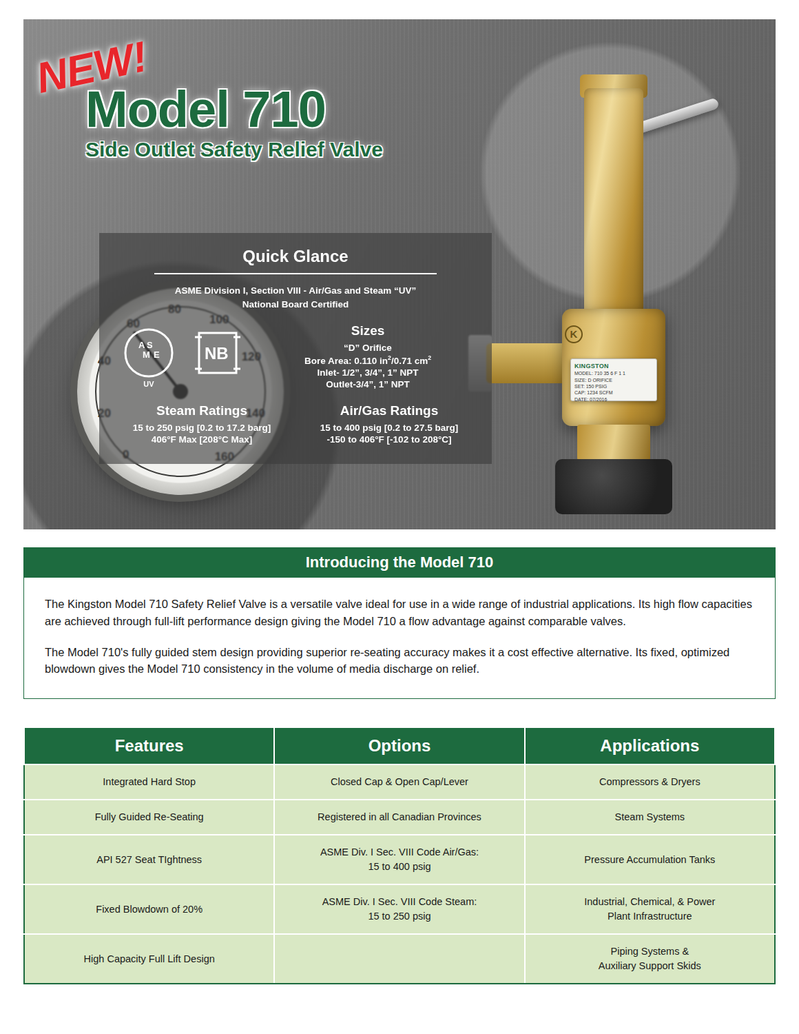NEW!
Model 710
Side Outlet Safety Relief Valve
0 20 40 60 80 100 120 140 160
K
KINGSTON
MODEL: 710 35 6 F 1 1
SIZE: D ORIFICE
SET: 150 PSIG
CAP: 1234 SCFM
DATE: 07/2016
Quick Glance
ASME Division I, Section VIII - Air/Gas and Steam “UV”
National Board Certified
A S M E
UV
NB
Sizes
“D” Orifice
Bore Area: 0.110 in2/0.71 cm2
Inlet- 1/2”, 3/4”, 1” NPT
Outlet-3/4”, 1” NPT
Steam Ratings
15 to 250 psig [0.2 to 17.2 barg]
406°F Max [208°C Max]
Air/Gas Ratings
15 to 400 psig [0.2 to 27.5 barg]
-150 to 406°F [-102 to 208°C]
Introducing the Model 710
The Kingston Model 710 Safety Relief Valve is a versatile valve ideal for use in a wide range of industrial applications. Its high flow capacities are achieved through full-lift performance design giving the Model 710 a flow advantage against comparable valves.
The Model 710's fully guided stem design providing superior re-seating accuracy makes it a cost effective alternative. Its fixed, optimized blowdown gives the Model 710 consistency in the volume of media discharge on relief.
| Features | Options | Applications |
| --- | --- | --- |
| Integrated Hard Stop | Closed Cap & Open Cap/Lever | Compressors & Dryers |
| Fully Guided Re-Seating | Registered in all Canadian Provinces | Steam Systems |
| API 527 Seat TIghtness | ASME Div. I Sec. VIII Code Air/Gas: 15 to 400 psig | Pressure Accumulation Tanks |
| Fixed Blowdown of 20% | ASME Div. I Sec. VIII Code Steam: 15 to 250 psig | Industrial, Chemical, & Power Plant Infrastructure |
| High Capacity Full Lift Design | | Piping Systems & Auxiliary Support Skids |